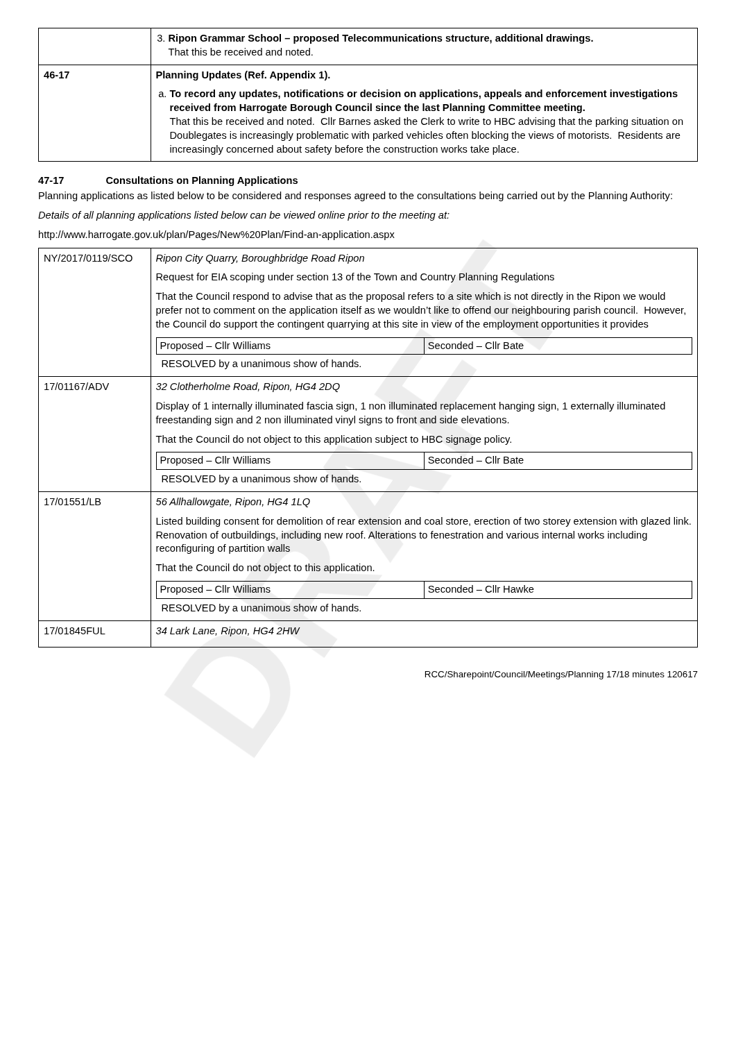| | Ripon Grammar School – proposed Telecommunications structure, additional drawings. That this be received and noted. |
| 46-17 | Planning Updates (Ref. Appendix 1). To record any updates, notifications or decision on applications, appeals and enforcement investigations received from Harrogate Borough Council since the last Planning Committee meeting. That this be received and noted. Cllr Barnes asked the Clerk to write to HBC advising that the parking situation on Doublegates is increasingly problematic with parked vehicles often blocking the views of motorists. Residents are increasingly concerned about safety before the construction works take place. |
47-17 Consultations on Planning Applications
Planning applications as listed below to be considered and responses agreed to the consultations being carried out by the Planning Authority:
Details of all planning applications listed below can be viewed online prior to the meeting at:
http://www.harrogate.gov.uk/plan/Pages/New%20Plan/Find-an-application.aspx
| NY/2017/0119/SCO | Ripon City Quarry, Boroughbridge Road Ripon Request for EIA scoping under section 13 of the Town and Country Planning Regulations That the Council respond to advise that as the proposal refers to a site which is not directly in the Ripon we would prefer not to comment on the application itself as we wouldn’t like to offend our neighbouring parish council. However, the Council do support the contingent quarrying at this site in view of the employment opportunities it provides / Proposed – Cllr Williams / Seconded – Cllr Bate / RESOLVED by a unanimous show of hands. |
| 17/01167/ADV | 32 Clotherholme Road, Ripon, HG4 2DQ Display of 1 internally illuminated fascia sign, 1 non illuminated replacement hanging sign, 1 externally illuminated freestanding sign and 2 non illuminated vinyl signs to front and side elevations. That the Council do not object to this application subject to HBC signage policy. / Proposed – Cllr Williams / Seconded – Cllr Bate / RESOLVED by a unanimous show of hands. |
| 17/01551/LB | 56 Allhallowgate, Ripon, HG4 1LQ Listed building consent for demolition of rear extension and coal store, erection of two storey extension with glazed link. Renovation of outbuildings, including new roof. Alterations to fenestration and various internal works including reconfiguring of partition walls That the Council do not object to this application. / Proposed – Cllr Williams / Seconded – Cllr Hawke / RESOLVED by a unanimous show of hands. |
| 17/01845FUL | 34 Lark Lane, Ripon, HG4 2HW |
RCC/Sharepoint/Council/Meetings/Planning 17/18 minutes 120617